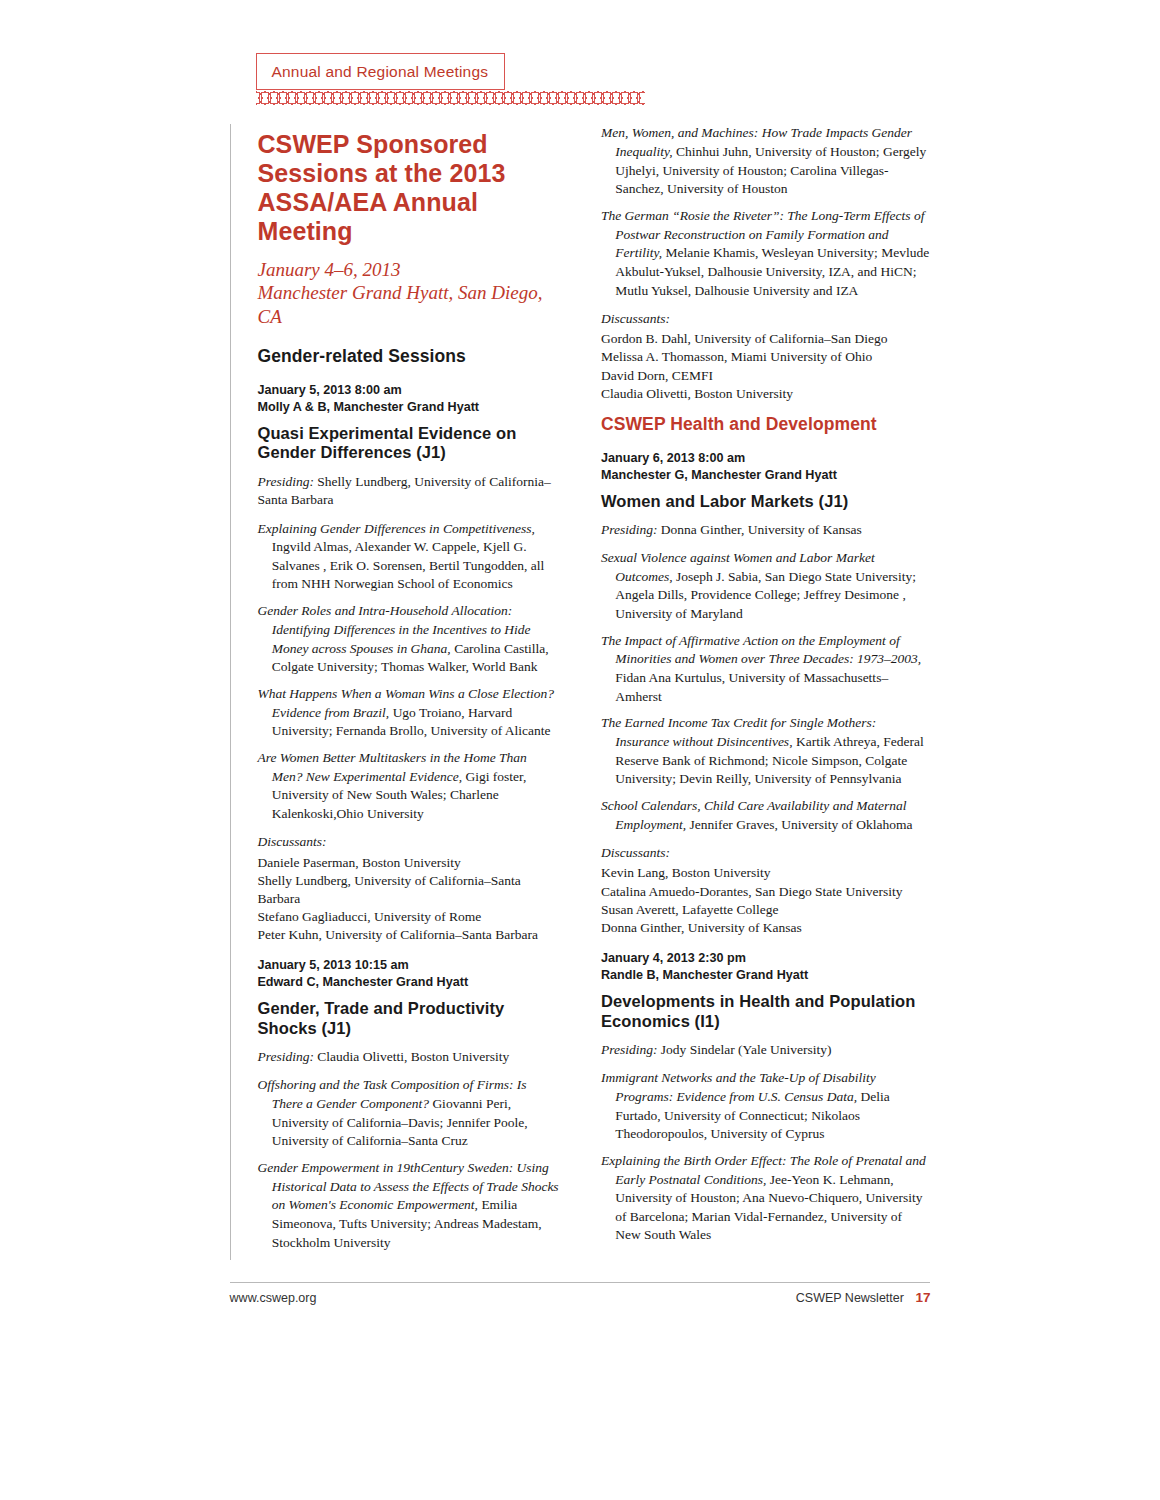Annual and Regional Meetings
CSWEP Sponsored Sessions at the 2013 ASSA/AEA Annual Meeting
January 4–6, 2013
Manchester Grand Hyatt, San Diego, CA
Gender-related Sessions
January 5, 2013 8:00 am
Molly A & B, Manchester Grand Hyatt
Quasi Experimental Evidence on Gender Differences (J1)
Presiding: Shelly Lundberg, University of California–Santa Barbara
Explaining Gender Differences in Competitiveness, Ingvild Almas, Alexander W. Cappele, Kjell G. Salvanes , Erik O. Sorensen, Bertil Tungodden, all from NHH Norwegian School of Economics
Gender Roles and Intra-Household Allocation: Identifying Differences in the Incentives to Hide Money across Spouses in Ghana, Carolina Castilla, Colgate University; Thomas Walker, World Bank
What Happens When a Woman Wins a Close Election? Evidence from Brazil, Ugo Troiano, Harvard University; Fernanda Brollo, University of Alicante
Are Women Better Multitaskers in the Home Than Men? New Experimental Evidence, Gigi foster, University of New South Wales; Charlene Kalenkoski,Ohio University
Discussants:
Daniele Paserman, Boston University
Shelly Lundberg, University of California–Santa Barbara
Stefano Gagliaducci, University of Rome
Peter Kuhn, University of California–Santa Barbara
January 5, 2013 10:15 am
Edward C, Manchester Grand Hyatt
Gender, Trade and Productivity Shocks (J1)
Presiding: Claudia Olivetti, Boston University
Offshoring and the Task Composition of Firms: Is There a Gender Component? Giovanni Peri, University of California–Davis; Jennifer Poole, University of California–Santa Cruz
Gender Empowerment in 19thCentury Sweden: Using Historical Data to Assess the Effects of Trade Shocks on Women's Economic Empowerment, Emilia Simeonova, Tufts University; Andreas Madestam, Stockholm University
Men, Women, and Machines: How Trade Impacts Gender Inequality, Chinhui Juhn, University of Houston; Gergely Ujhelyi, University of Houston; Carolina Villegas-Sanchez, University of Houston
The German “Rosie the Riveter”: The Long-Term Effects of Postwar Reconstruction on Family Formation and Fertility, Melanie Khamis, Wesleyan University; Mevlude Akbulut-Yuksel, Dalhousie University, IZA, and HiCN; Mutlu Yuksel, Dalhousie University and IZA
Discussants:
Gordon B. Dahl, University of California–San Diego
Melissa A. Thomasson, Miami University of Ohio
David Dorn, CEMFI
Claudia Olivetti, Boston University
CSWEP Health and Development
January 6, 2013 8:00 am
Manchester G, Manchester Grand Hyatt
Women and Labor Markets (J1)
Presiding: Donna Ginther, University of Kansas
Sexual Violence against Women and Labor Market Outcomes, Joseph J. Sabia, San Diego State University; Angela Dills, Providence College; Jeffrey Desimone , University of Maryland
The Impact of Affirmative Action on the Employment of Minorities and Women over Three Decades: 1973–2003, Fidan Ana Kurtulus, University of Massachusetts–Amherst
The Earned Income Tax Credit for Single Mothers: Insurance without Disincentives, Kartik Athreya, Federal Reserve Bank of Richmond; Nicole Simpson, Colgate University; Devin Reilly, University of Pennsylvania
School Calendars, Child Care Availability and Maternal Employment, Jennifer Graves, University of Oklahoma
Discussants:
Kevin Lang, Boston University
Catalina Amuedo-Dorantes, San Diego State University
Susan Averett, Lafayette College
Donna Ginther, University of Kansas
January 4, 2013 2:30 pm
Randle B, Manchester Grand Hyatt
Developments in Health and Population Economics (I1)
Presiding: Jody Sindelar (Yale University)
Immigrant Networks and the Take-Up of Disability Programs: Evidence from U.S. Census Data, Delia Furtado, University of Connecticut; Nikolaos Theodoropoulos, University of Cyprus
Explaining the Birth Order Effect: The Role of Prenatal and Early Postnatal Conditions, Jee-Yeon K. Lehmann, University of Houston; Ana Nuevo-Chiquero, University of Barcelona; Marian Vidal-Fernandez, University of New South Wales
www.cswep.org
CSWEP Newsletter 17